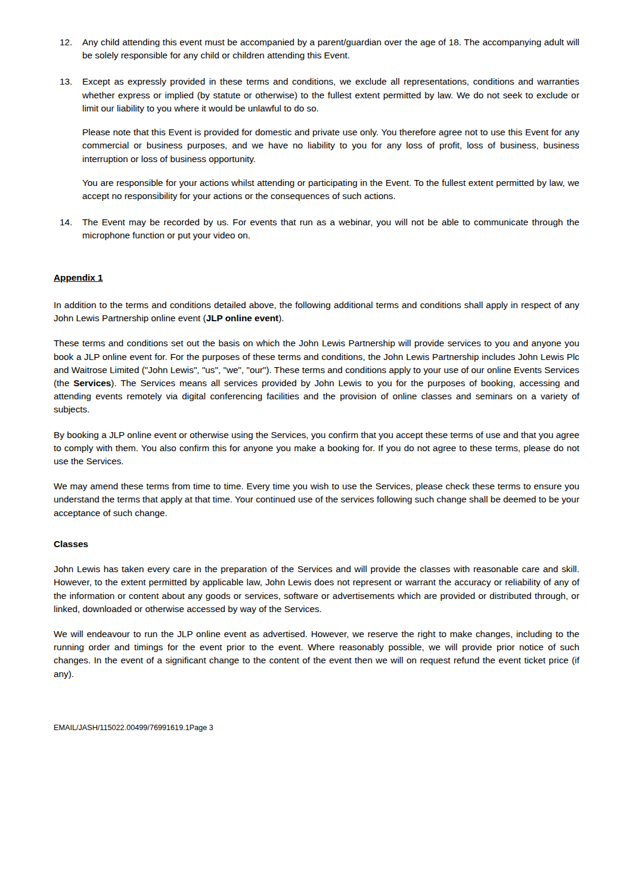12.
Any child attending this event must be accompanied by a parent/guardian over the age of 18. The accompanying adult will be solely responsible for any child or children attending this Event.
13.
Except as expressly provided in these terms and conditions, we exclude all representations, conditions and warranties whether express or implied (by statute or otherwise) to the fullest extent permitted by law. We do not seek to exclude or limit our liability to you where it would be unlawful to do so.
Please note that this Event is provided for domestic and private use only. You therefore agree not to use this Event for any commercial or business purposes, and we have no liability to you for any loss of profit, loss of business, business interruption or loss of business opportunity.
You are responsible for your actions whilst attending or participating in the Event. To the fullest extent permitted by law, we accept no responsibility for your actions or the consequences of such actions.
14.
The Event may be recorded by us. For events that run as a webinar, you will not be able to communicate through the microphone function or put your video on.
Appendix 1
In addition to the terms and conditions detailed above, the following additional terms and conditions shall apply in respect of any John Lewis Partnership online event (JLP online event).
These terms and conditions set out the basis on which the John Lewis Partnership will provide services to you and anyone you book a JLP online event for. For the purposes of these terms and conditions, the John Lewis Partnership includes John Lewis Plc and Waitrose Limited ("John Lewis", "us", "we", "our"). These terms and conditions apply to your use of our online Events Services (the Services). The Services means all services provided by John Lewis to you for the purposes of booking, accessing and attending events remotely via digital conferencing facilities and the provision of online classes and seminars on a variety of subjects.
By booking a JLP online event or otherwise using the Services, you confirm that you accept these terms of use and that you agree to comply with them. You also confirm this for anyone you make a booking for. If you do not agree to these terms, please do not use the Services.
We may amend these terms from time to time. Every time you wish to use the Services, please check these terms to ensure you understand the terms that apply at that time. Your continued use of the services following such change shall be deemed to be your acceptance of such change.
Classes
John Lewis has taken every care in the preparation of the Services and will provide the classes with reasonable care and skill. However, to the extent permitted by applicable law, John Lewis does not represent or warrant the accuracy or reliability of any of the information or content about any goods or services, software or advertisements which are provided or distributed through, or linked, downloaded or otherwise accessed by way of the Services.
We will endeavour to run the JLP online event as advertised. However, we reserve the right to make changes, including to the running order and timings for the event prior to the event. Where reasonably possible, we will provide prior notice of such changes. In the event of a significant change to the content of the event then we will on request refund the event ticket price (if any).
EMAIL/JASH/115022.00499/76991619.1Page 3